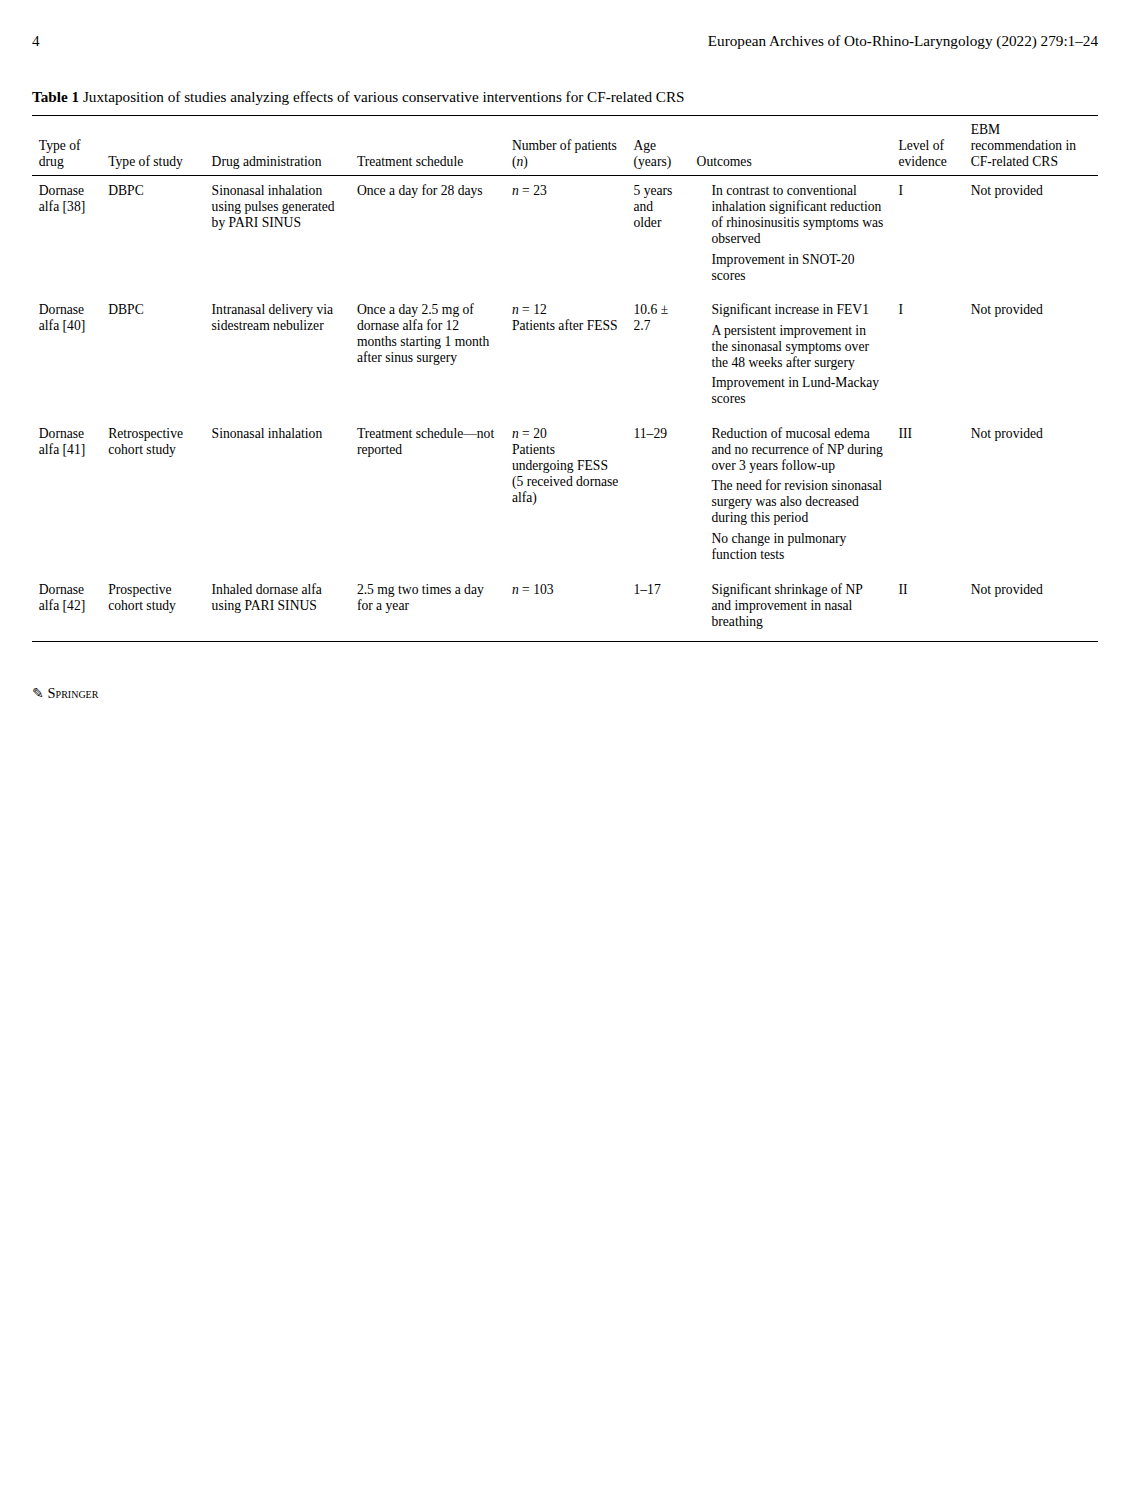4 European Archives of Oto-Rhino-Laryngology (2022) 279:1–24
Table 1 Juxtaposition of studies analyzing effects of various conservative interventions for CF-related CRS
| Type of drug | Type of study | Drug administration | Treatment schedule | Number of patients ( n ) | Age (years) | Outcomes | Level of evidence | EBM recommendation in CF-related CRS |
| --- | --- | --- | --- | --- | --- | --- | --- | --- |
| Dornase alfa [38] | DBPC | Sinonasal inhalation using pulses generated by PARI SINUS | Once a day for 28 days | n = 23 | 5 years and older | In contrast to conventional inhalation significant reduction of rhinosinusitis symptoms was observed Improvement in SNOT-20 scores | I | Not provided |
| Dornase alfa [40] | DBPC | Intranasal delivery via sidestream nebulizer | Once a day 2.5 mg of dornase alfa for 12 months starting 1 month after sinus surgery | n = 12 Patients after FESS | 10.6 ± 2.7 | Significant increase in FEV1 A persistent improvement in the sinonasal symptoms over the 48 weeks after surgery Improvement in Lund-Mackay scores | I | Not provided |
| Dornase alfa [41] | Retrospective cohort study | Sinonasal inhalation | Treatment schedule—not reported | n = 20 Patients undergoing FESS (5 received dornase alfa) | 11–29 | Reduction of mucosal edema and no recurrence of NP during over 3 years follow-up The need for revision sinonasal surgery was also decreased during this period No change in pulmonary function tests | III | Not provided |
| Dornase alfa [42] | Prospective cohort study | Inhaled dornase alfa using PARI SINUS | 2.5 mg two times a day for a year | n = 103 | 1–17 | Significant shrinkage of NP and improvement in nasal breathing | II | Not provided |
✎ Springer